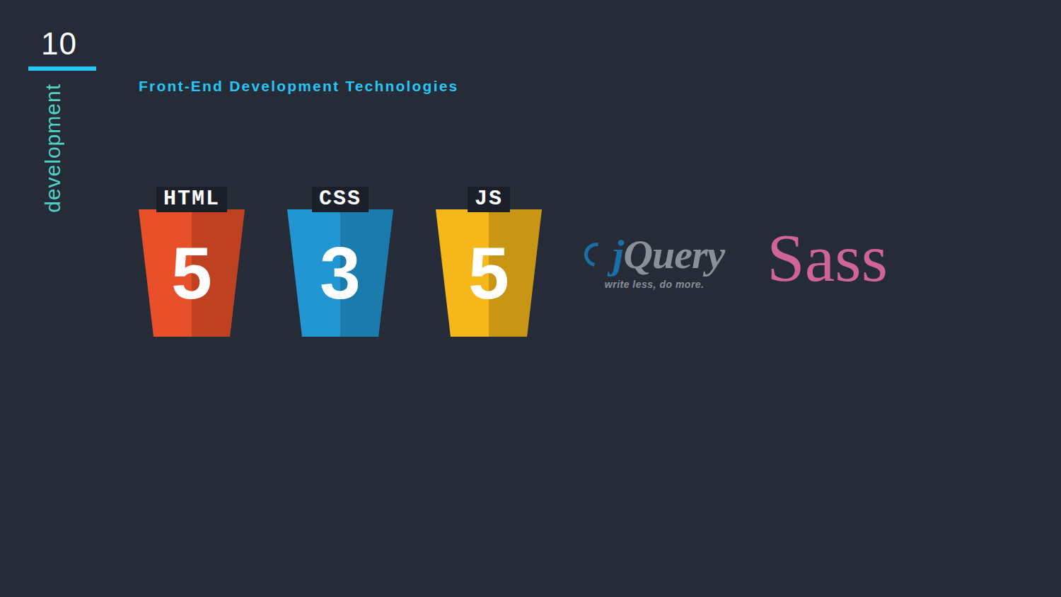10
development
Front-End Development Technologies
HTML
5
CSS
3
JS
5
jQuery
write less, do more.
Sass